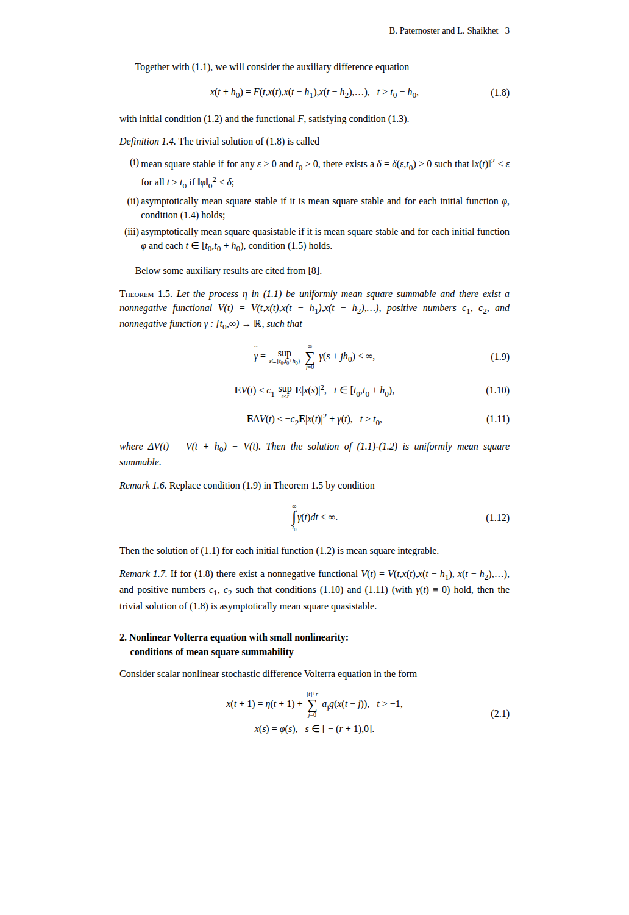B. Paternoster and L. Shaikhet 3
Together with (1.1), we will consider the auxiliary difference equation
x(t + h0) = F(t,x(t),x(t − h1),x(t − h2),…), t > t0 − h0, (1.8)
with initial condition (1.2) and the functional F, satisfying condition (1.3).
Definition 1.4. The trivial solution of (1.8) is called
(i) mean square stable if for any ε > 0 and t0 ≥ 0, there exists a δ = δ(ε,t0) > 0 such that ‖x(t)‖2 < ε for all t ≥ t0 if ‖φ‖02 < δ;
(ii) asymptotically mean square stable if it is mean square stable and for each initial function φ, condition (1.4) holds;
(iii) asymptotically mean square quasistable if it is mean square stable and for each initial function φ and each t ∈ [t0,t0 + h0), condition (1.5) holds.
Below some auxiliary results are cited from [8].
Theorem 1.5. Let the process η in (1.1) be uniformly mean square summable and there exist a nonnegative functional V(t) = V(t,x(t),x(t − h1),x(t − h2),…), positive numbers c1, c2, and nonnegative function γ : [t0,∞) → ℝ, such that
̂γ = sup s∈[t0,t0+h0) ∞∑j=0 γ(s + jh0) < ∞, (1.9) EV(t) ≤ c1 sup s≤t E|x(s)|2, t ∈ [t0,t0 + h0), (1.10) EΔV(t) ≤ −c2E|x(t)|2 + γ(t), t ≥ t0, (1.11)
where ΔV(t) = V(t + h0) − V(t). Then the solution of (1.1)-(1.2) is uniformly mean square summable.
Remark 1.6. Replace condition (1.9) in Theorem 1.5 by condition
∞∫t0 γ(t)dt < ∞. (1.12)
Then the solution of (1.1) for each initial function (1.2) is mean square integrable.
Remark 1.7. If for (1.8) there exist a nonnegative functional V(t) = V(t,x(t),x(t − h1), x(t − h2),…), and positive numbers c1, c2 such that conditions (1.10) and (1.11) (with γ(t) ≡ 0) hold, then the trivial solution of (1.8) is asymptotically mean square quasistable.
2. Nonlinear Volterra equation with small nonlinearity:conditions of mean square summability
Consider scalar nonlinear stochastic difference Volterra equation in the form
x(t + 1) = η(t + 1) + [t]+r∑j=0 ajg(x(t − j)), t > −1,
x(s) = φ(s), s ∈ [ − (r + 1),0].
(2.1)